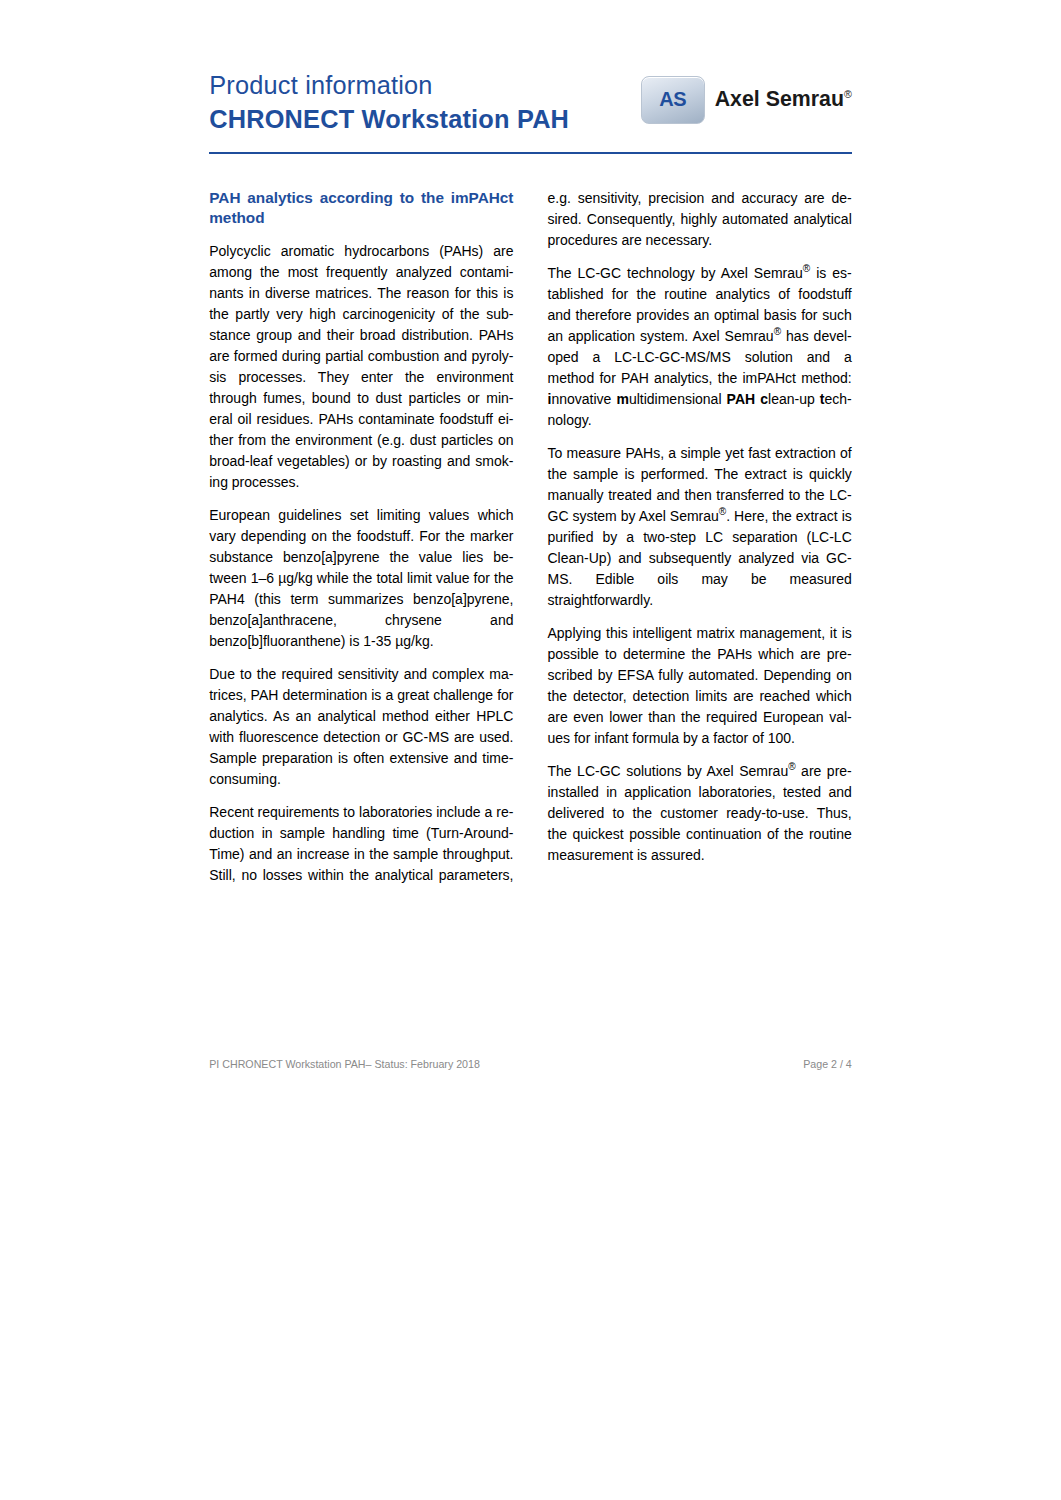Product information
CHRONECT Workstation PAH
AS
Axel Semrau®
PAH analytics according to the imPAHct method
Polycyclic aromatic hydrocarbons (PAHs) are among the most frequently analyzed contaminants in diverse matrices. The reason for this is the partly very high carcinogenicity of the substance group and their broad distribution. PAHs are formed during partial combustion and pyrolysis processes. They enter the environment through fumes, bound to dust particles or mineral oil residues. PAHs contaminate foodstuff either from the environment (e.g. dust particles on broad-leaf vegetables) or by roasting and smoking processes.
European guidelines set limiting values which vary depending on the foodstuff. For the marker substance benzo[a]pyrene the value lies between 1–6 µg/kg while the total limit value for the PAH4 (this term summarizes benzo[a]pyrene, benzo[a]anthracene, chrysene and benzo[b]fluoranthene) is 1-35 µg/kg.
Due to the required sensitivity and complex matrices, PAH determination is a great challenge for analytics. As an analytical method either HPLC with fluorescence detection or GC-MS are used. Sample preparation is often extensive and time-consuming.
Recent requirements to laboratories include a reduction in sample handling time (Turn-Around-Time) and an increase in the sample throughput. Still, no losses within the analytical parameters, e.g. sensitivity, precision and accuracy are desired. Consequently, highly automated analytical procedures are necessary.
The LC-GC technology by Axel Semrau® is established for the routine analytics of foodstuff and therefore provides an optimal basis for such an application system. Axel Semrau® has developed a LC-LC-GC-MS/MS solution and a method for PAH analytics, the imPAHct method: innovative multidimensional PAH clean-up technology.
To measure PAHs, a simple yet fast extraction of the sample is performed. The extract is quickly manually treated and then transferred to the LC-GC system by Axel Semrau®. Here, the extract is purified by a two-step LC separation (LC-LC Clean-Up) and subsequently analyzed via GC-MS. Edible oils may be measured straightforwardly.
Applying this intelligent matrix management, it is possible to determine the PAHs which are prescribed by EFSA fully automated. Depending on the detector, detection limits are reached which are even lower than the required European values for infant formula by a factor of 100.
The LC-GC solutions by Axel Semrau® are pre-installed in application laboratories, tested and delivered to the customer ready-to-use. Thus, the quickest possible continuation of the routine measurement is assured.
PI CHRONECT Workstation PAH– Status: February 2018
Page 2 / 4